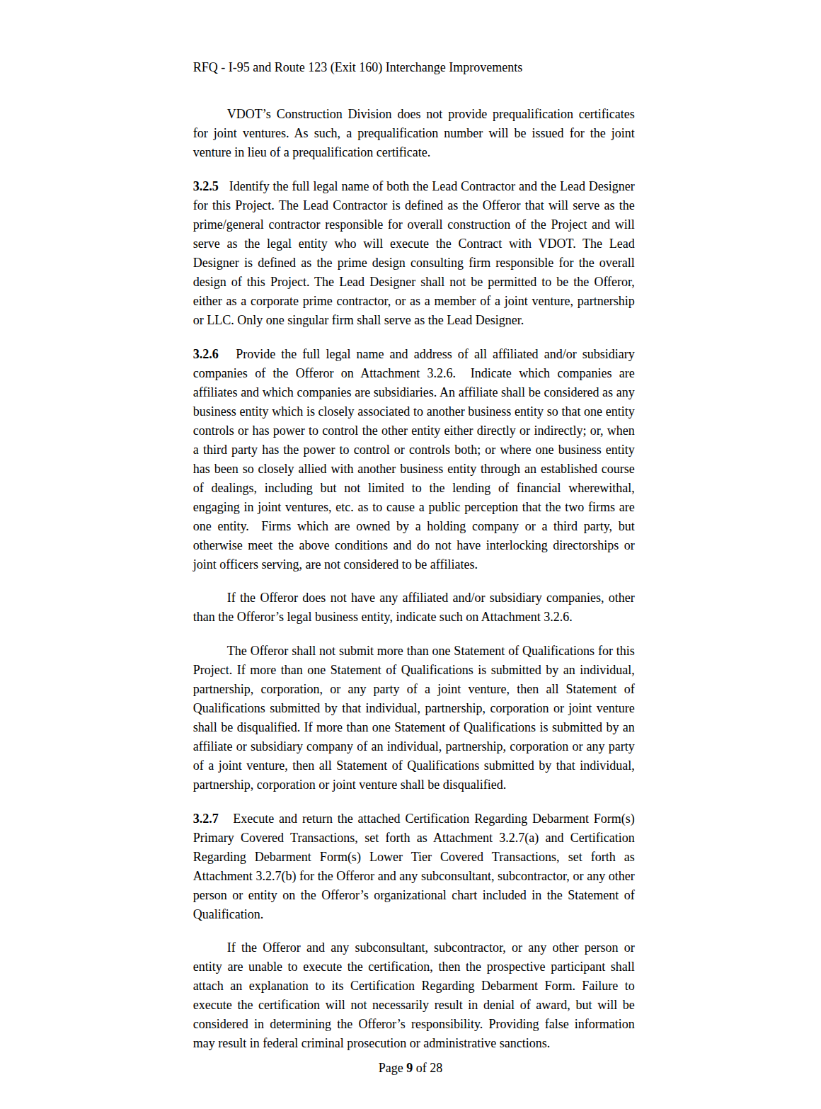RFQ - I-95 and Route 123 (Exit 160) Interchange Improvements
VDOT’s Construction Division does not provide prequalification certificates for joint ventures. As such, a prequalification number will be issued for the joint venture in lieu of a prequalification certificate.
3.2.5 Identify the full legal name of both the Lead Contractor and the Lead Designer for this Project. The Lead Contractor is defined as the Offeror that will serve as the prime/general contractor responsible for overall construction of the Project and will serve as the legal entity who will execute the Contract with VDOT. The Lead Designer is defined as the prime design consulting firm responsible for the overall design of this Project. The Lead Designer shall not be permitted to be the Offeror, either as a corporate prime contractor, or as a member of a joint venture, partnership or LLC. Only one singular firm shall serve as the Lead Designer.
3.2.6 Provide the full legal name and address of all affiliated and/or subsidiary companies of the Offeror on Attachment 3.2.6. Indicate which companies are affiliates and which companies are subsidiaries. An affiliate shall be considered as any business entity which is closely associated to another business entity so that one entity controls or has power to control the other entity either directly or indirectly; or, when a third party has the power to control or controls both; or where one business entity has been so closely allied with another business entity through an established course of dealings, including but not limited to the lending of financial wherewithal, engaging in joint ventures, etc. as to cause a public perception that the two firms are one entity. Firms which are owned by a holding company or a third party, but otherwise meet the above conditions and do not have interlocking directorships or joint officers serving, are not considered to be affiliates.
If the Offeror does not have any affiliated and/or subsidiary companies, other than the Offeror’s legal business entity, indicate such on Attachment 3.2.6.
The Offeror shall not submit more than one Statement of Qualifications for this Project. If more than one Statement of Qualifications is submitted by an individual, partnership, corporation, or any party of a joint venture, then all Statement of Qualifications submitted by that individual, partnership, corporation or joint venture shall be disqualified. If more than one Statement of Qualifications is submitted by an affiliate or subsidiary company of an individual, partnership, corporation or any party of a joint venture, then all Statement of Qualifications submitted by that individual, partnership, corporation or joint venture shall be disqualified.
3.2.7 Execute and return the attached Certification Regarding Debarment Form(s) Primary Covered Transactions, set forth as Attachment 3.2.7(a) and Certification Regarding Debarment Form(s) Lower Tier Covered Transactions, set forth as Attachment 3.2.7(b) for the Offeror and any subconsultant, subcontractor, or any other person or entity on the Offeror’s organizational chart included in the Statement of Qualification.
If the Offeror and any subconsultant, subcontractor, or any other person or entity are unable to execute the certification, then the prospective participant shall attach an explanation to its Certification Regarding Debarment Form. Failure to execute the certification will not necessarily result in denial of award, but will be considered in determining the Offeror’s responsibility. Providing false information may result in federal criminal prosecution or administrative sanctions.
Page 9 of 28